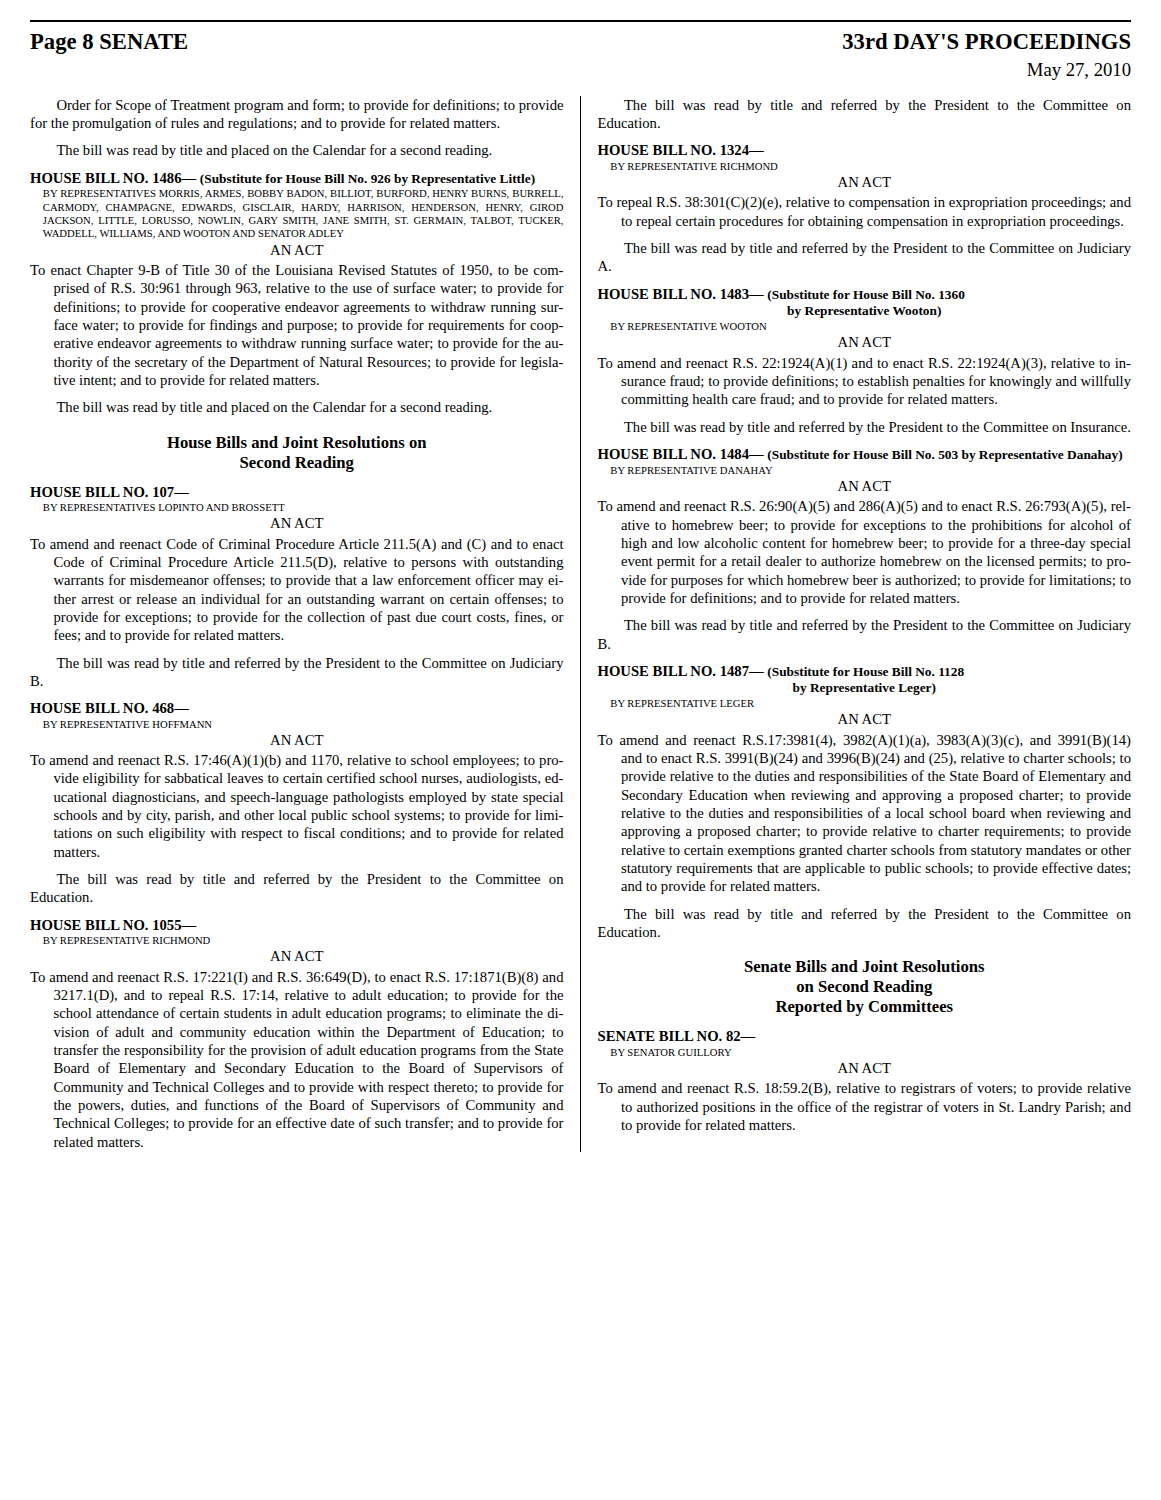Page 8 SENATE 33rd DAY'S PROCEEDINGS
May 27, 2010
Order for Scope of Treatment program and form; to provide for definitions; to provide for the promulgation of rules and regulations; and to provide for related matters.
The bill was read by title and placed on the Calendar for a second reading.
HOUSE BILL NO. 1486— (Substitute for House Bill No. 926 by Representative Little)
BY REPRESENTATIVES MORRIS, ARMES, BOBBY BADON, BILLIOT, BURFORD, HENRY BURNS, BURRELL, CARMODY, CHAMPAGNE, EDWARDS, GISCLAIR, HARDY, HARRISON, HENDERSON, HENRY, GIROD JACKSON, LITTLE, LORUSSO, NOWLIN, GARY SMITH, JANE SMITH, ST. GERMAIN, TALBOT, TUCKER, WADDELL, WILLIAMS, AND WOOTON AND SENATOR ADLEY
AN ACT
To enact Chapter 9-B of Title 30 of the Louisiana Revised Statutes of 1950, to be comprised of R.S. 30:961 through 963, relative to the use of surface water; to provide for definitions; to provide for cooperative endeavor agreements to withdraw running surface water; to provide for findings and purpose; to provide for requirements for cooperative endeavor agreements to withdraw running surface water; to provide for the authority of the secretary of the Department of Natural Resources; to provide for legislative intent; and to provide for related matters.
The bill was read by title and placed on the Calendar for a second reading.
House Bills and Joint Resolutions on
Second Reading
HOUSE BILL NO. 107—
BY REPRESENTATIVES LOPINTO AND BROSSETT
AN ACT
To amend and reenact Code of Criminal Procedure Article 211.5(A) and (C) and to enact Code of Criminal Procedure Article 211.5(D), relative to persons with outstanding warrants for misdemeanor offenses; to provide that a law enforcement officer may either arrest or release an individual for an outstanding warrant on certain offenses; to provide for exceptions; to provide for the collection of past due court costs, fines, or fees; and to provide for related matters.
The bill was read by title and referred by the President to the Committee on Judiciary B.
HOUSE BILL NO. 468—
BY REPRESENTATIVE HOFFMANN
AN ACT
To amend and reenact R.S. 17:46(A)(1)(b) and 1170, relative to school employees; to provide eligibility for sabbatical leaves to certain certified school nurses, audiologists, educational diagnosticians, and speech-language pathologists employed by state special schools and by city, parish, and other local public school systems; to provide for limitations on such eligibility with respect to fiscal conditions; and to provide for related matters.
The bill was read by title and referred by the President to the Committee on Education.
HOUSE BILL NO. 1055—
BY REPRESENTATIVE RICHMOND
AN ACT
To amend and reenact R.S. 17:221(I) and R.S. 36:649(D), to enact R.S. 17:1871(B)(8) and 3217.1(D), and to repeal R.S. 17:14, relative to adult education; to provide for the school attendance of certain students in adult education programs; to eliminate the division of adult and community education within the Department of Education; to transfer the responsibility for the provision of adult education programs from the State Board of Elementary and Secondary Education to the Board of Supervisors of Community and Technical Colleges and to provide with respect thereto; to provide for the powers, duties, and functions of the Board of Supervisors of Community and Technical Colleges; to provide for an effective date of such transfer; and to provide for related matters.
The bill was read by title and referred by the President to the Committee on Education.
HOUSE BILL NO. 1324—
BY REPRESENTATIVE RICHMOND
AN ACT
To repeal R.S. 38:301(C)(2)(e), relative to compensation in expropriation proceedings; and to repeal certain procedures for obtaining compensation in expropriation proceedings.
The bill was read by title and referred by the President to the Committee on Judiciary A.
HOUSE BILL NO. 1483— (Substitute for House Bill No. 1360 by Representative Wooton)
BY REPRESENTATIVE WOOTON
AN ACT
To amend and reenact R.S. 22:1924(A)(1) and to enact R.S. 22:1924(A)(3), relative to insurance fraud; to provide definitions; to establish penalties for knowingly and willfully committing health care fraud; and to provide for related matters.
The bill was read by title and referred by the President to the Committee on Insurance.
HOUSE BILL NO. 1484— (Substitute for House Bill No. 503 by Representative Danahay)
BY REPRESENTATIVE DANAHAY
AN ACT
To amend and reenact R.S. 26:90(A)(5) and 286(A)(5) and to enact R.S. 26:793(A)(5), relative to homebrew beer; to provide for exceptions to the prohibitions for alcohol of high and low alcoholic content for homebrew beer; to provide for a three-day special event permit for a retail dealer to authorize homebrew on the licensed permits; to provide for purposes for which homebrew beer is authorized; to provide for limitations; to provide for definitions; and to provide for related matters.
The bill was read by title and referred by the President to the Committee on Judiciary B.
HOUSE BILL NO. 1487— (Substitute for House Bill No. 1128 by Representative Leger)
BY REPRESENTATIVE LEGER
AN ACT
To amend and reenact R.S.17:3981(4), 3982(A)(1)(a), 3983(A)(3)(c), and 3991(B)(14) and to enact R.S. 3991(B)(24) and 3996(B)(24) and (25), relative to charter schools; to provide relative to the duties and responsibilities of the State Board of Elementary and Secondary Education when reviewing and approving a proposed charter; to provide relative to the duties and responsibilities of a local school board when reviewing and approving a proposed charter; to provide relative to charter requirements; to provide relative to certain exemptions granted charter schools from statutory mandates or other statutory requirements that are applicable to public schools; to provide effective dates; and to provide for related matters.
The bill was read by title and referred by the President to the Committee on Education.
Senate Bills and Joint Resolutions
on Second Reading
Reported by Committees
SENATE BILL NO. 82—
BY SENATOR GUILLORY
AN ACT
To amend and reenact R.S. 18:59.2(B), relative to registrars of voters; to provide relative to authorized positions in the office of the registrar of voters in St. Landry Parish; and to provide for related matters.